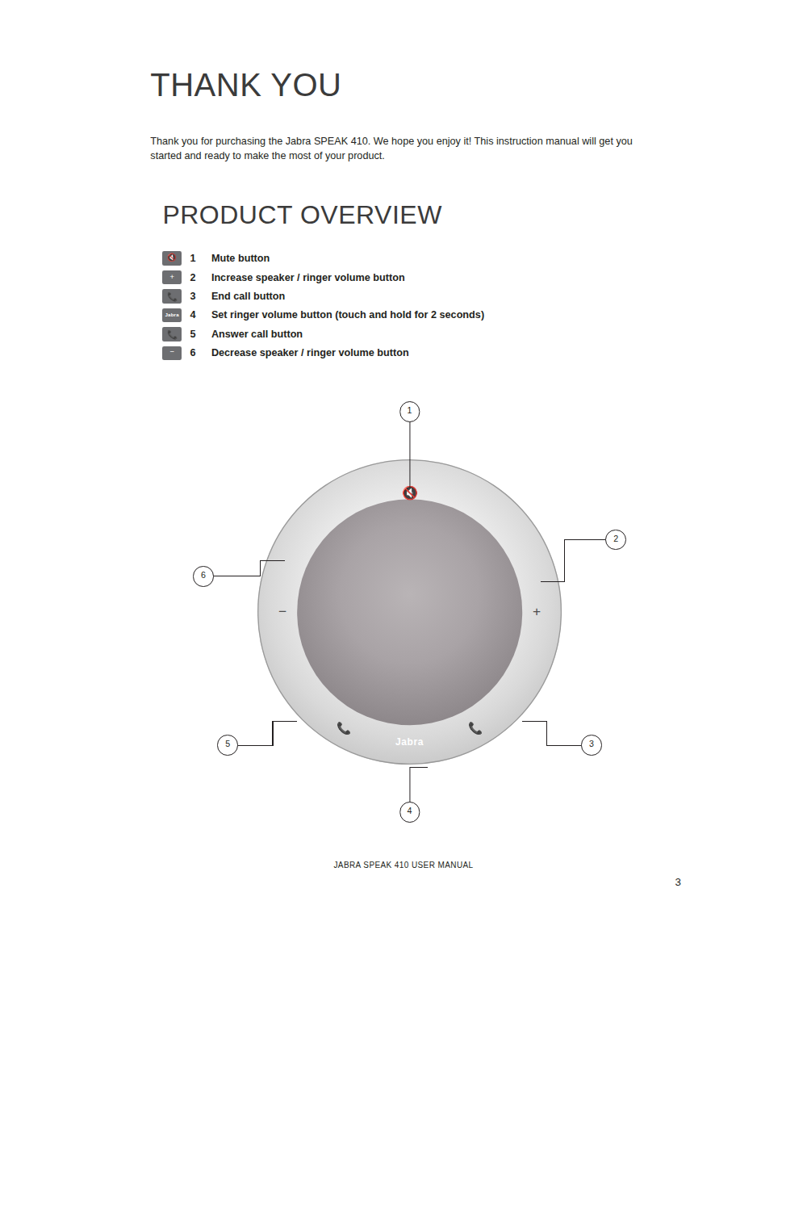THANK YOU
Thank you for purchasing the Jabra SPEAK 410. We hope you enjoy it! This instruction manual will get you started and ready to make the most of your product.
PRODUCT OVERVIEW
| 🔇 | 1 | Mute button |
| + | 2 | Increase speaker / ringer volume button |
| 📞 | 3 | End call button |
| Jabra | 4 | Set ringer volume button (touch and hold for 2 seconds) |
| 📞 | 5 | Answer call button |
| − | 6 | Decrease speaker / ringer volume button |
🔇
+
−
📞
📞
Jabra
1
2
3
4
5
6
JABRA SPEAK 410 USER MANUAL
3